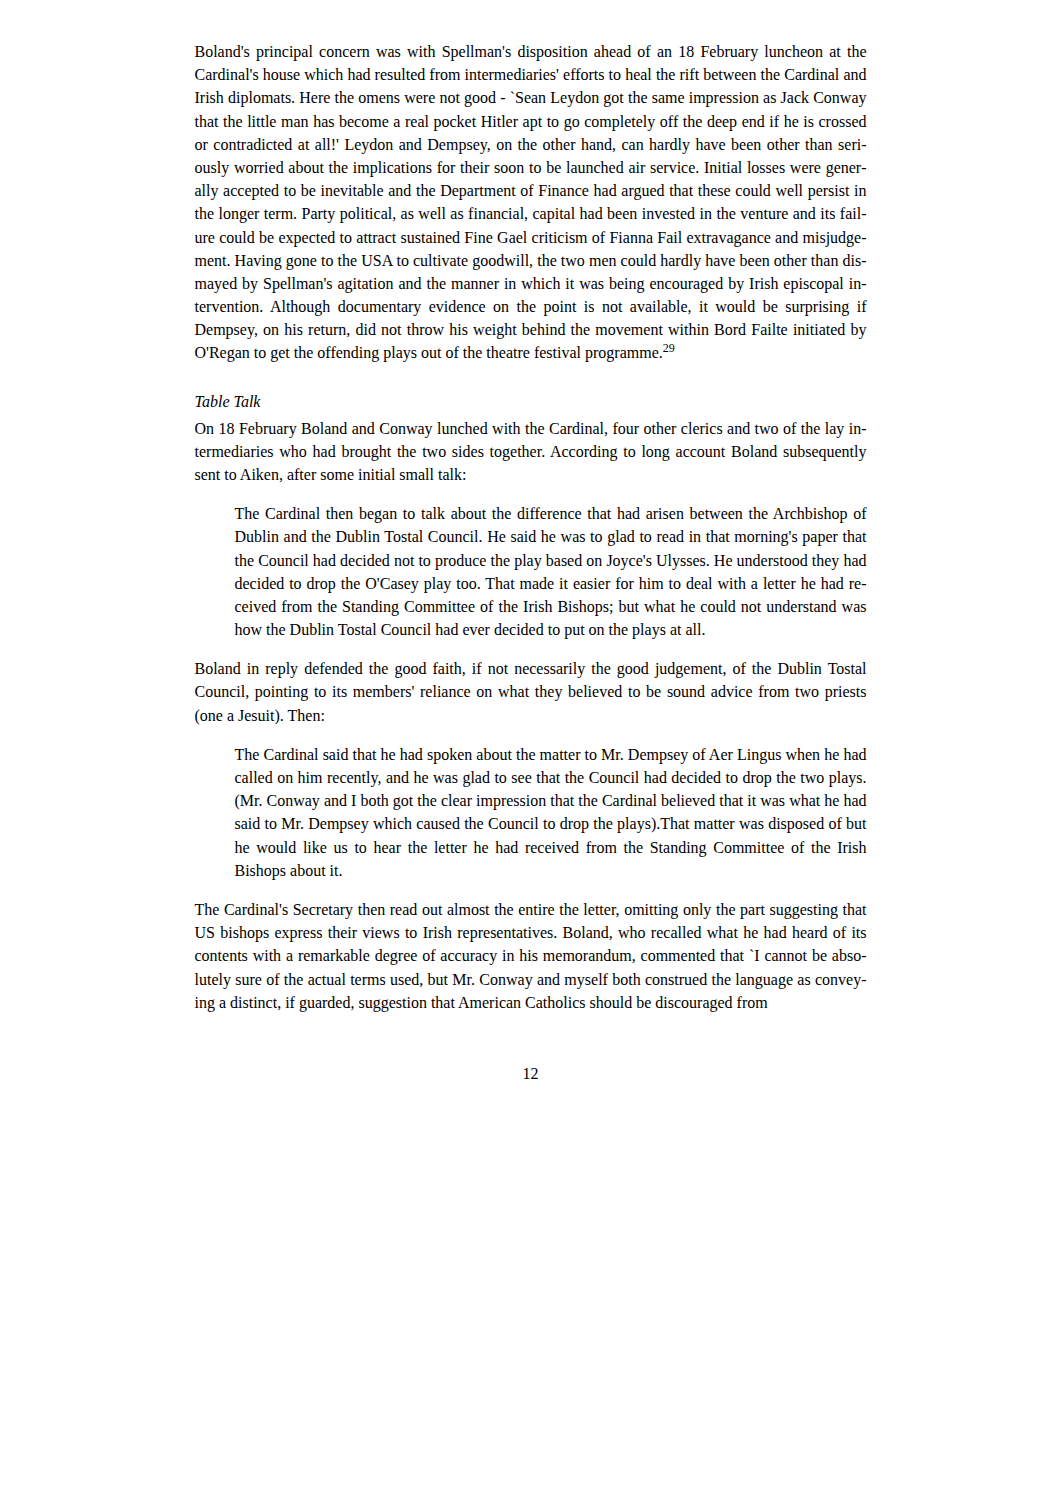Boland's principal concern was with Spellman's disposition ahead of an 18 February luncheon at the Cardinal's house which had resulted from intermediaries' efforts to heal the rift between the Cardinal and Irish diplomats. Here the omens were not good - `Sean Leydon got the same impression as Jack Conway that the little man has become a real pocket Hitler apt to go completely off the deep end if he is crossed or contradicted at all!' Leydon and Dempsey, on the other hand, can hardly have been other than seriously worried about the implications for their soon to be launched air service. Initial losses were generally accepted to be inevitable and the Department of Finance had argued that these could well persist in the longer term. Party political, as well as financial, capital had been invested in the venture and its failure could be expected to attract sustained Fine Gael criticism of Fianna Fail extravagance and misjudgement. Having gone to the USA to cultivate goodwill, the two men could hardly have been other than dismayed by Spellman's agitation and the manner in which it was being encouraged by Irish episcopal intervention. Although documentary evidence on the point is not available, it would be surprising if Dempsey, on his return, did not throw his weight behind the movement within Bord Failte initiated by O'Regan to get the offending plays out of the theatre festival programme.29
Table Talk
On 18 February Boland and Conway lunched with the Cardinal, four other clerics and two of the lay intermediaries who had brought the two sides together. According to long account Boland subsequently sent to Aiken, after some initial small talk:
The Cardinal then began to talk about the difference that had arisen between the Archbishop of Dublin and the Dublin Tostal Council. He said he was to glad to read in that morning's paper that the Council had decided not to produce the play based on Joyce's Ulysses. He understood they had decided to drop the O'Casey play too. That made it easier for him to deal with a letter he had received from the Standing Committee of the Irish Bishops; but what he could not understand was how the Dublin Tostal Council had ever decided to put on the plays at all.
Boland in reply defended the good faith, if not necessarily the good judgement, of the Dublin Tostal Council, pointing to its members' reliance on what they believed to be sound advice from two priests (one a Jesuit). Then:
The Cardinal said that he had spoken about the matter to Mr. Dempsey of Aer Lingus when he had called on him recently, and he was glad to see that the Council had decided to drop the two plays. (Mr. Conway and I both got the clear impression that the Cardinal believed that it was what he had said to Mr. Dempsey which caused the Council to drop the plays).That matter was disposed of but he would like us to hear the letter he had received from the Standing Committee of the Irish Bishops about it.
The Cardinal's Secretary then read out almost the entire the letter, omitting only the part suggesting that US bishops express their views to Irish representatives. Boland, who recalled what he had heard of its contents with a remarkable degree of accuracy in his memorandum, commented that `I cannot be absolutely sure of the actual terms used, but Mr. Conway and myself both construed the language as conveying a distinct, if guarded, suggestion that American Catholics should be discouraged from
12